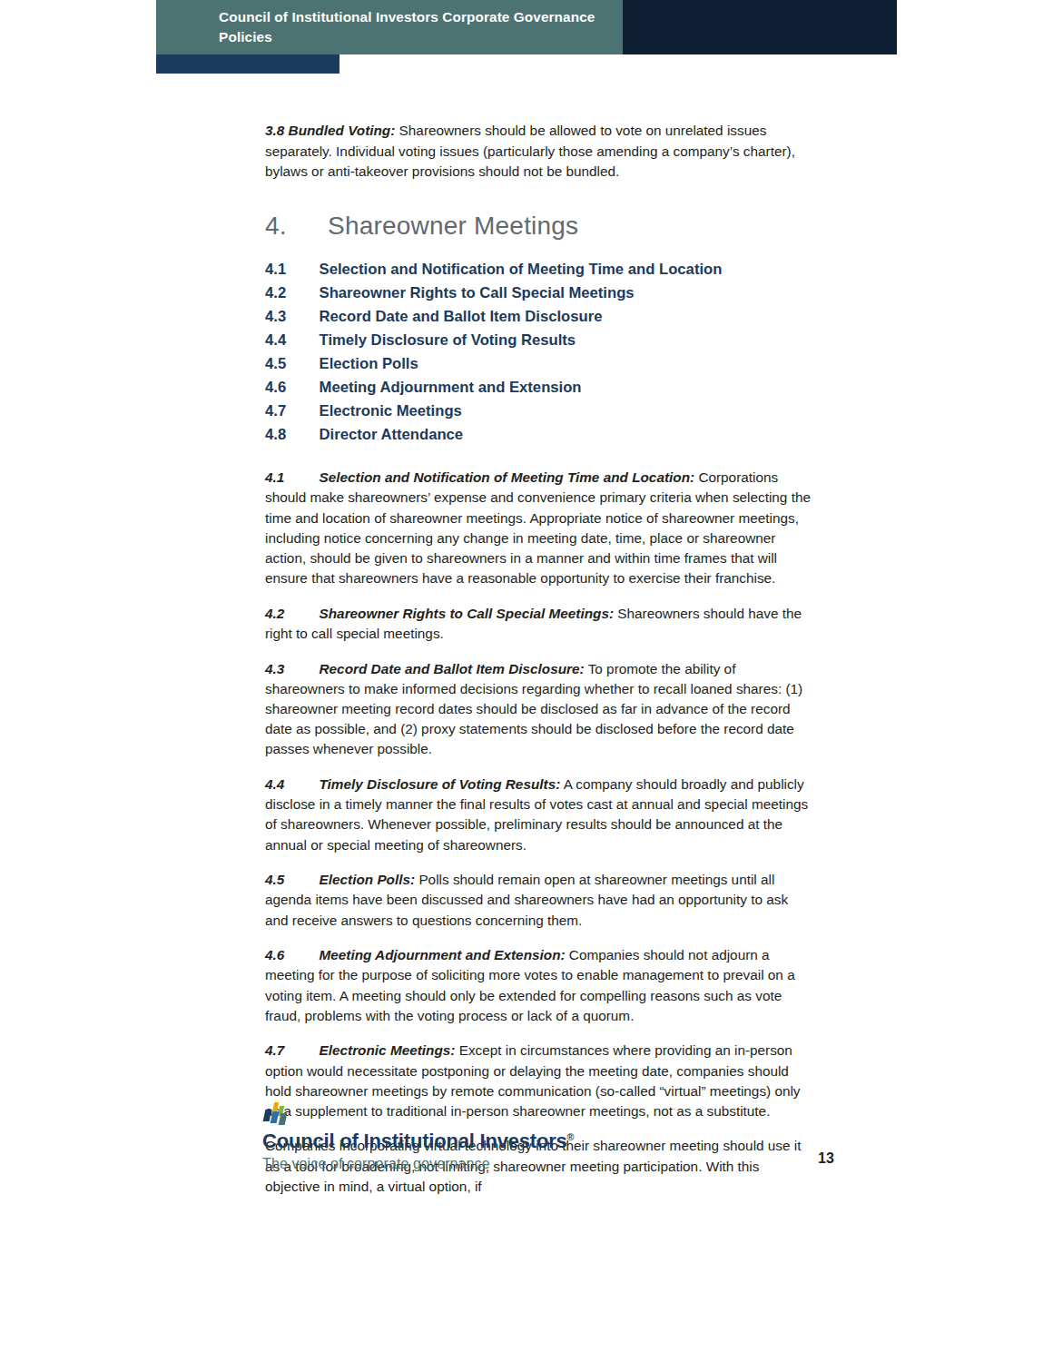Council of Institutional Investors Corporate Governance Policies
3.8 Bundled Voting: Shareowners should be allowed to vote on unrelated issues separately. Individual voting issues (particularly those amending a company’s charter), bylaws or anti-takeover provisions should not be bundled.
4. Shareowner Meetings
4.1 Selection and Notification of Meeting Time and Location
4.2 Shareowner Rights to Call Special Meetings
4.3 Record Date and Ballot Item Disclosure
4.4 Timely Disclosure of Voting Results
4.5 Election Polls
4.6 Meeting Adjournment and Extension
4.7 Electronic Meetings
4.8 Director Attendance
4.1 Selection and Notification of Meeting Time and Location: Corporations should make shareowners’ expense and convenience primary criteria when selecting the time and location of shareowner meetings. Appropriate notice of shareowner meetings, including notice concerning any change in meeting date, time, place or shareowner action, should be given to shareowners in a manner and within time frames that will ensure that shareowners have a reasonable opportunity to exercise their franchise.
4.2 Shareowner Rights to Call Special Meetings: Shareowners should have the right to call special meetings.
4.3 Record Date and Ballot Item Disclosure: To promote the ability of shareowners to make informed decisions regarding whether to recall loaned shares: (1) shareowner meeting record dates should be disclosed as far in advance of the record date as possible, and (2) proxy statements should be disclosed before the record date passes whenever possible.
4.4 Timely Disclosure of Voting Results: A company should broadly and publicly disclose in a timely manner the final results of votes cast at annual and special meetings of shareowners. Whenever possible, preliminary results should be announced at the annual or special meeting of shareowners.
4.5 Election Polls: Polls should remain open at shareowner meetings until all agenda items have been discussed and shareowners have had an opportunity to ask and receive answers to questions concerning them.
4.6 Meeting Adjournment and Extension: Companies should not adjourn a meeting for the purpose of soliciting more votes to enable management to prevail on a voting item. A meeting should only be extended for compelling reasons such as vote fraud, problems with the voting process or lack of a quorum.
4.7 Electronic Meetings: Except in circumstances where providing an in-person option would necessitate postponing or delaying the meeting date, companies should hold shareowner meetings by remote communication (so-called “virtual” meetings) only as a supplement to traditional in-person shareowner meetings, not as a substitute.
Companies incorporating virtual technology into their shareowner meeting should use it as a tool for broadening, not limiting, shareowner meeting participation. With this objective in mind, a virtual option, if
Council of Institutional Investors®
The voice of corporate governance
13